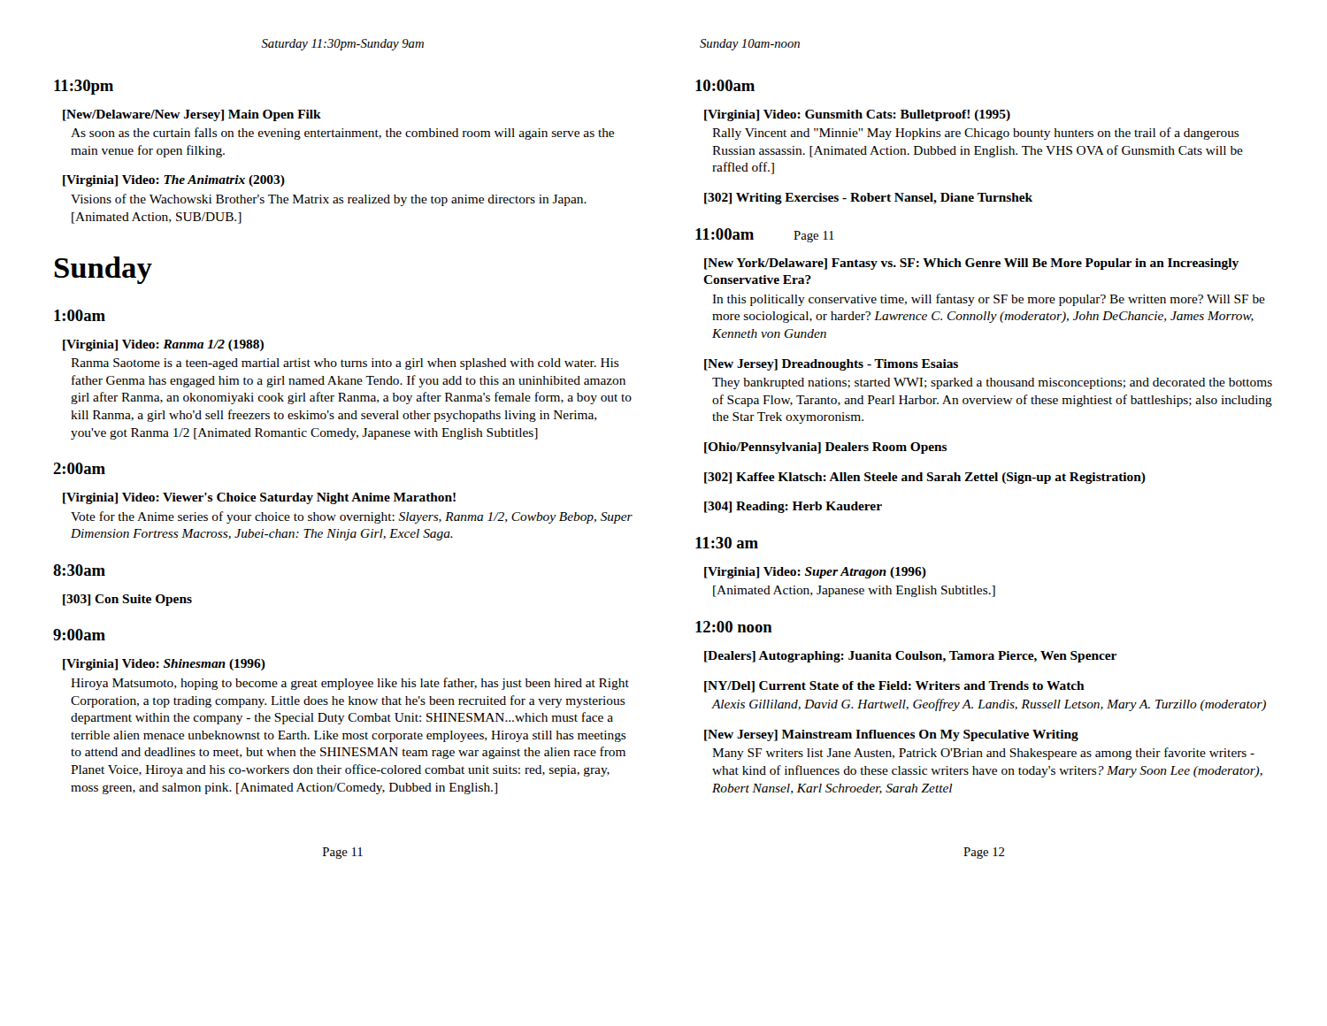Saturday 11:30pm-Sunday 9am
11:30pm
[New/Delaware/New Jersey] Main Open Filk
As soon as the curtain falls on the evening entertainment, the combined room will again serve as the main venue for open filking.
[Virginia] Video: The Animatrix (2003)
Visions of the Wachowski Brother's The Matrix as realized by the top anime directors in Japan. [Animated Action, SUB/DUB.]
Sunday
1:00am
[Virginia] Video: Ranma 1/2 (1988)
Ranma Saotome is a teen-aged martial artist who turns into a girl when splashed with cold water. His father Genma has engaged him to a girl named Akane Tendo. If you add to this an uninhibited amazon girl after Ranma, an okonomiyaki cook girl after Ranma, a boy after Ranma's female form, a boy out to kill Ranma, a girl who'd sell freezers to eskimo's and several other psychopaths living in Nerima, you've got Ranma 1/2 [Animated Romantic Comedy, Japanese with English Subtitles]
2:00am
[Virginia] Video: Viewer's Choice Saturday Night Anime Marathon!
Vote for the Anime series of your choice to show overnight: Slayers, Ranma 1/2, Cowboy Bebop, Super Dimension Fortress Macross, Jubei-chan: The Ninja Girl, Excel Saga.
8:30am
[303] Con Suite Opens
9:00am
[Virginia] Video: Shinesman (1996)
Hiroya Matsumoto, hoping to become a great employee like his late father, has just been hired at Right Corporation, a top trading company. Little does he know that he's been recruited for a very mysterious department within the company - the Special Duty Combat Unit: SHINESMAN...which must face a terrible alien menace unbeknownst to Earth. Like most corporate employees, Hiroya still has meetings to attend and deadlines to meet, but when the SHINESMAN team rage war against the alien race from Planet Voice, Hiroya and his co-workers don their office-colored combat unit suits: red, sepia, gray, moss green, and salmon pink. [Animated Action/Comedy, Dubbed in English.]
Sunday 10am-noon
10:00am
[Virginia] Video: Gunsmith Cats: Bulletproof! (1995)
Rally Vincent and "Minnie" May Hopkins are Chicago bounty hunters on the trail of a dangerous Russian assassin. [Animated Action. Dubbed in English. The VHS OVA of Gunsmith Cats will be raffled off.]
[302] Writing Exercises - Robert Nansel, Diane Turnshek
11:00am Page 11
[New York/Delaware] Fantasy vs. SF: Which Genre Will Be More Popular in an Increasingly Conservative Era?
In this politically conservative time, will fantasy or SF be more popular? Be written more? Will SF be more sociological, or harder? Lawrence C. Connolly (moderator), John DeChancie, James Morrow, Kenneth von Gunden
[New Jersey] Dreadnoughts - Timons Esaias
They bankrupted nations; started WWI; sparked a thousand misconceptions; and decorated the bottoms of Scapa Flow, Taranto, and Pearl Harbor. An overview of these mightiest of battleships; also including the Star Trek oxymoronism.
[Ohio/Pennsylvania] Dealers Room Opens
[302] Kaffee Klatsch: Allen Steele and Sarah Zettel (Sign-up at Registration)
[304] Reading: Herb Kauderer
11:30 am
[Virginia] Video: Super Atragon (1996)
[Animated Action, Japanese with English Subtitles.]
12:00 noon
[Dealers] Autographing: Juanita Coulson, Tamora Pierce, Wen Spencer
[NY/Del] Current State of the Field: Writers and Trends to Watch
Alexis Gilliland, David G. Hartwell, Geoffrey A. Landis, Russell Letson, Mary A. Turzillo (moderator)
[New Jersey] Mainstream Influences On My Speculative Writing
Many SF writers list Jane Austen, Patrick O'Brian and Shakespeare as among their favorite writers - what kind of influences do these classic writers have on today's writers? Mary Soon Lee (moderator), Robert Nansel, Karl Schroeder, Sarah Zettel
Page 11
Page 12